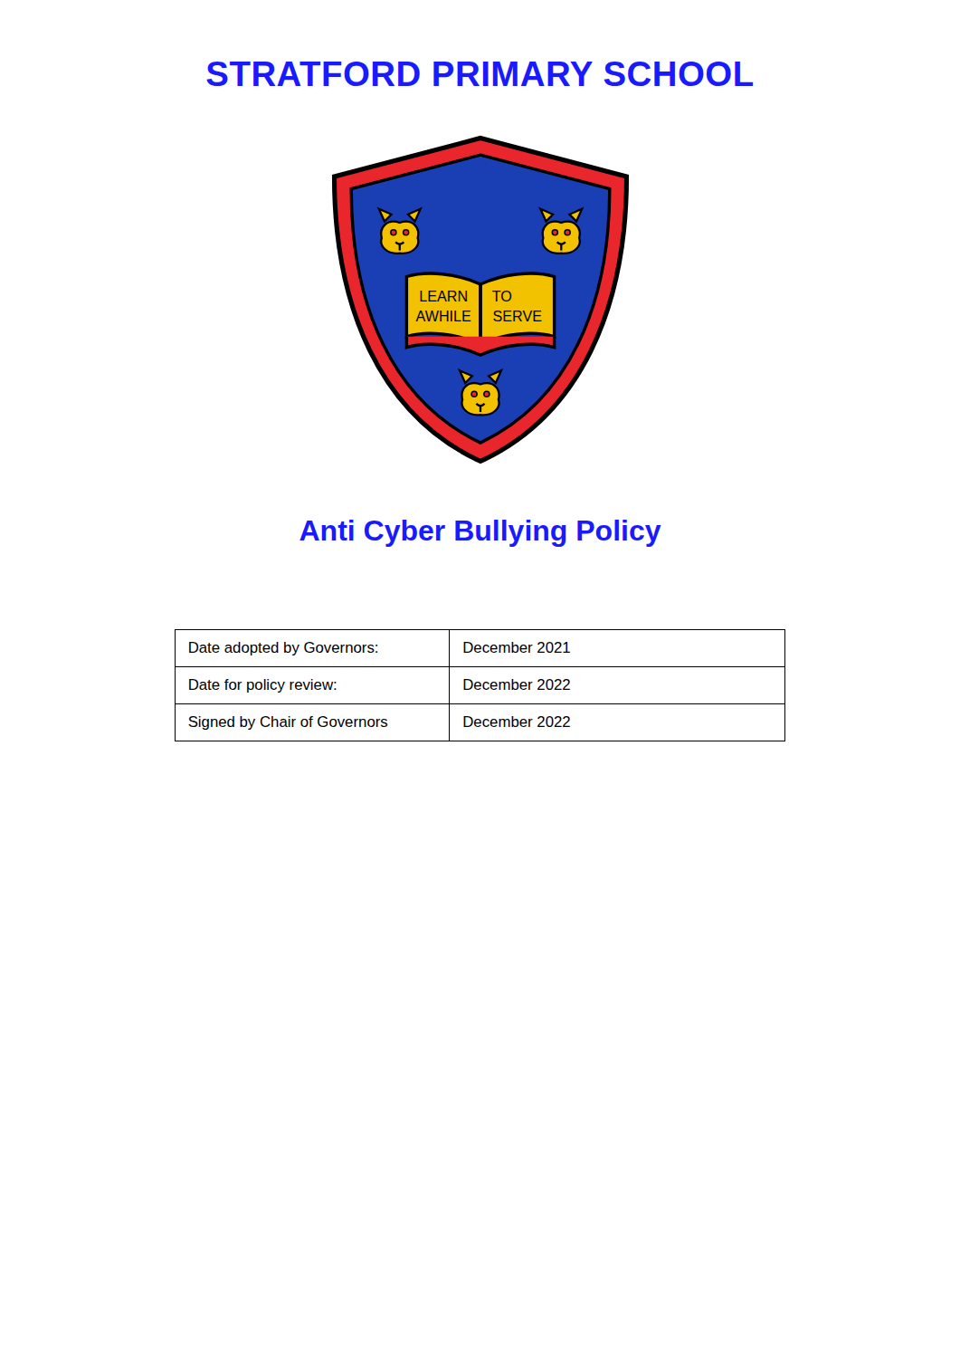STRATFORD PRIMARY SCHOOL
LEARN AWHILE TO SERVE
Anti Cyber Bullying Policy
| Date adopted by Governors: | December 2021 |
| Date for policy review: | December 2022 |
| Signed by Chair of Governors | December 2022 |